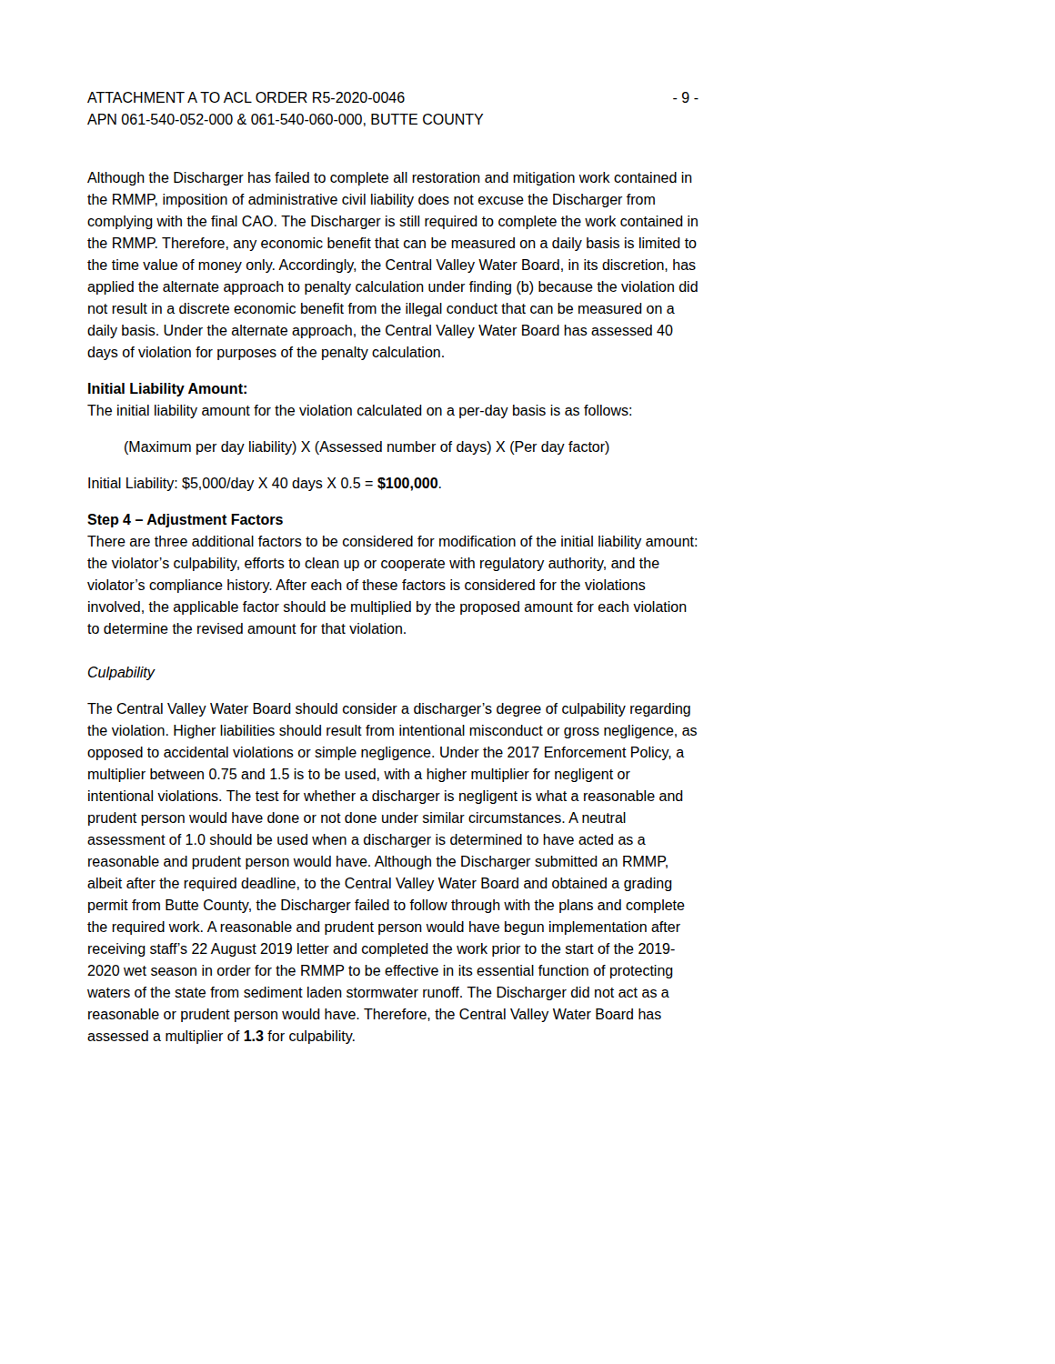ATTACHMENT A TO ACL ORDER R5-2020-0046
APN 061-540-052-000 & 061-540-060-000, BUTTE COUNTY
- 9 -
Although the Discharger has failed to complete all restoration and mitigation work contained in the RMMP, imposition of administrative civil liability does not excuse the Discharger from complying with the final CAO. The Discharger is still required to complete the work contained in the RMMP. Therefore, any economic benefit that can be measured on a daily basis is limited to the time value of money only. Accordingly, the Central Valley Water Board, in its discretion, has applied the alternate approach to penalty calculation under finding (b) because the violation did not result in a discrete economic benefit from the illegal conduct that can be measured on a daily basis. Under the alternate approach, the Central Valley Water Board has assessed 40 days of violation for purposes of the penalty calculation.
Initial Liability Amount:
The initial liability amount for the violation calculated on a per-day basis is as follows:
(Maximum per day liability) X (Assessed number of days) X (Per day factor)
Initial Liability: $5,000/day X 40 days X 0.5 = $100,000.
Step 4 – Adjustment Factors
There are three additional factors to be considered for modification of the initial liability amount: the violator’s culpability, efforts to clean up or cooperate with regulatory authority, and the violator’s compliance history. After each of these factors is considered for the violations involved, the applicable factor should be multiplied by the proposed amount for each violation to determine the revised amount for that violation.
Culpability
The Central Valley Water Board should consider a discharger’s degree of culpability regarding the violation. Higher liabilities should result from intentional misconduct or gross negligence, as opposed to accidental violations or simple negligence. Under the 2017 Enforcement Policy, a multiplier between 0.75 and 1.5 is to be used, with a higher multiplier for negligent or intentional violations. The test for whether a discharger is negligent is what a reasonable and prudent person would have done or not done under similar circumstances. A neutral assessment of 1.0 should be used when a discharger is determined to have acted as a reasonable and prudent person would have. Although the Discharger submitted an RMMP, albeit after the required deadline, to the Central Valley Water Board and obtained a grading permit from Butte County, the Discharger failed to follow through with the plans and complete the required work. A reasonable and prudent person would have begun implementation after receiving staff’s 22 August 2019 letter and completed the work prior to the start of the 2019-2020 wet season in order for the RMMP to be effective in its essential function of protecting waters of the state from sediment laden stormwater runoff. The Discharger did not act as a reasonable or prudent person would have. Therefore, the Central Valley Water Board has assessed a multiplier of 1.3 for culpability.